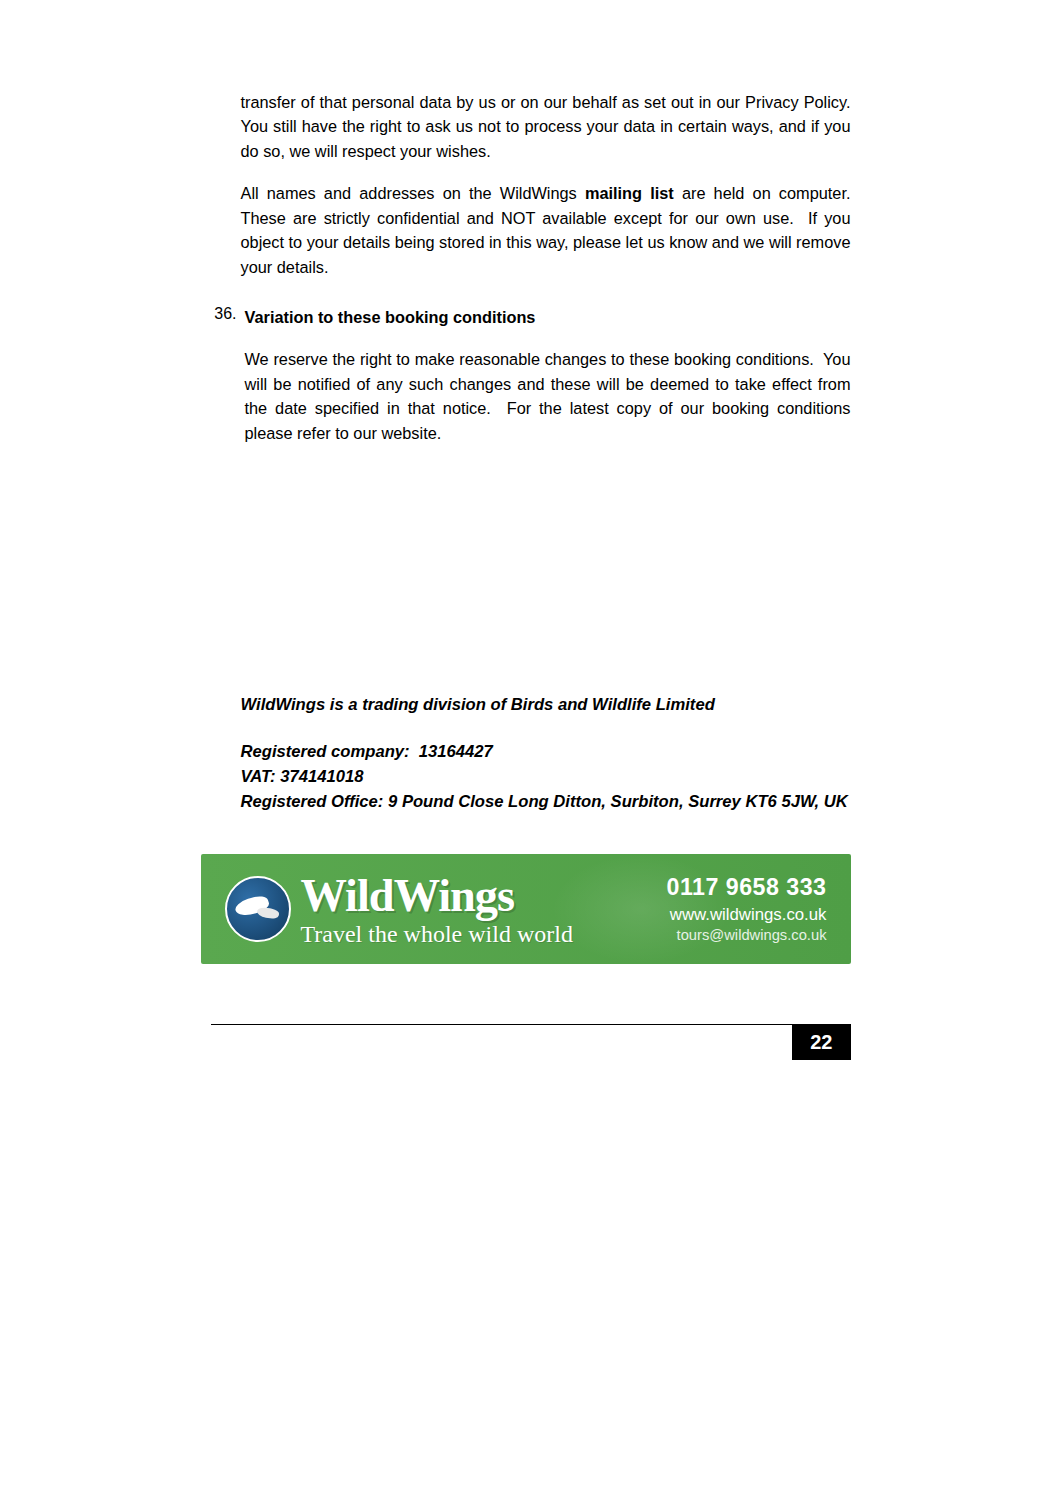transfer of that personal data by us or on our behalf as set out in our Privacy Policy. You still have the right to ask us not to process your data in certain ways, and if you do so, we will respect your wishes.
All names and addresses on the WildWings mailing list are held on computer. These are strictly confidential and NOT available except for our own use. If you object to your details being stored in this way, please let us know and we will remove your details.
36.
Variation to these booking conditions
We reserve the right to make reasonable changes to these booking conditions. You will be notified of any such changes and these will be deemed to take effect from the date specified in that notice. For the latest copy of our booking conditions please refer to our website.
WildWings is a trading division of Birds and Wildlife Limited
Registered company: 13164427
VAT: 374141018
Registered Office: 9 Pound Close Long Ditton, Surbiton, Surrey KT6 5JW, UK
WildWings Travel the whole wild world
0117 9658 333
www.wildwings.co.uk
tours@wildwings.co.uk
22